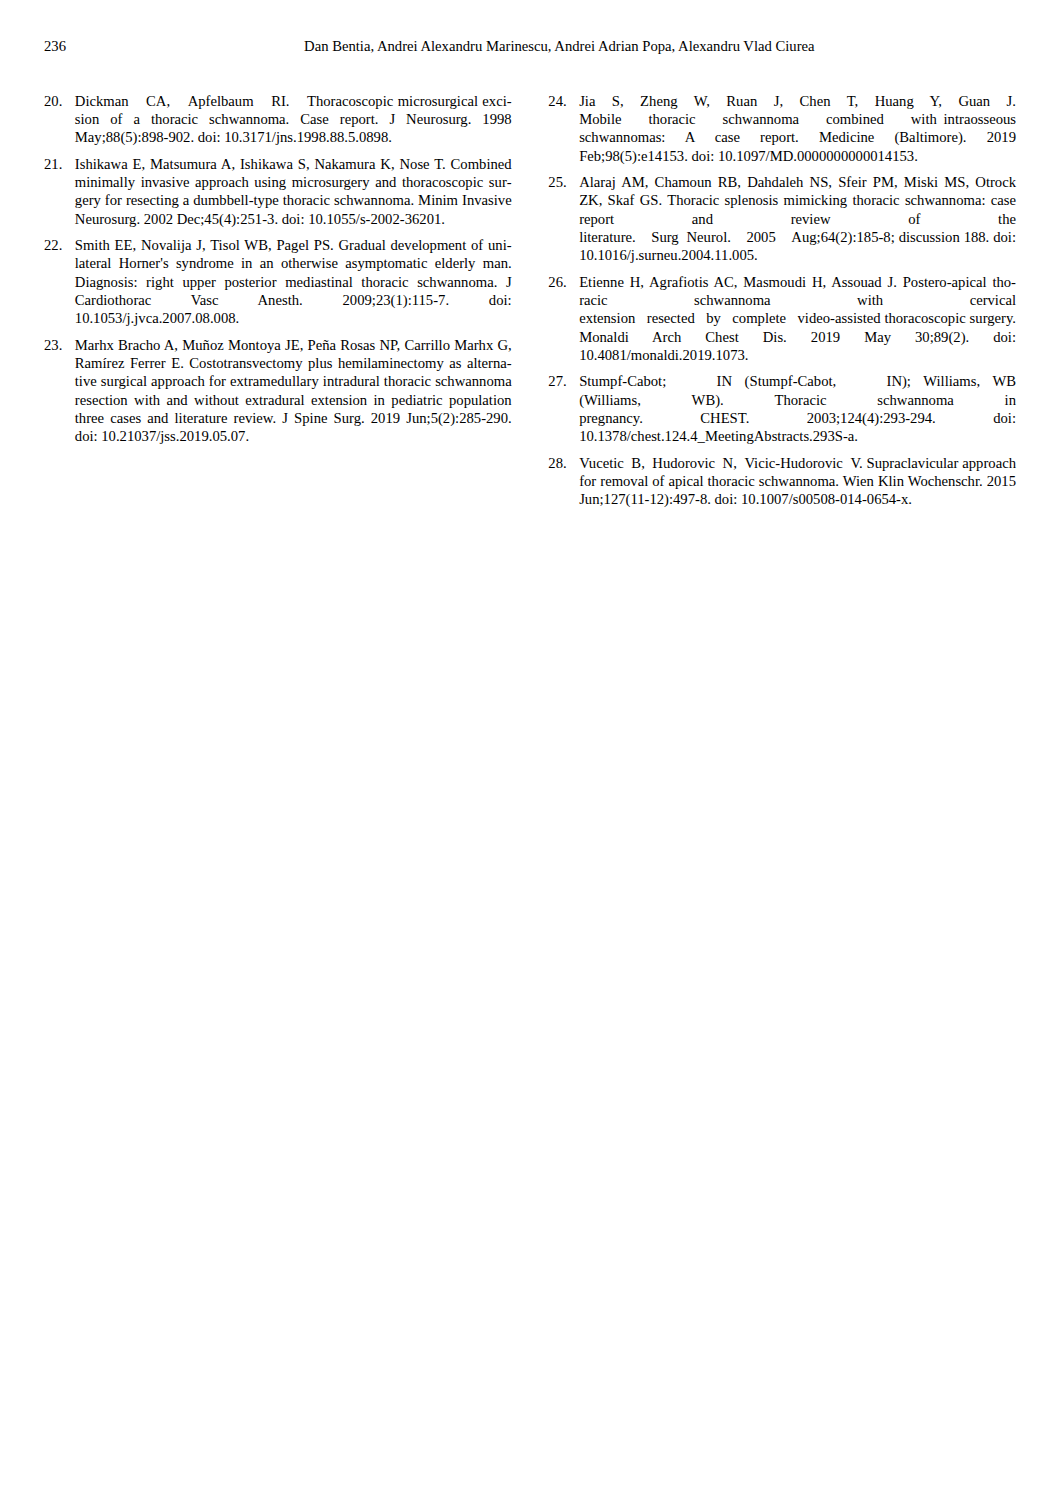236
Dan Bentia, Andrei Alexandru Marinescu, Andrei Adrian Popa, Alexandru Vlad Ciurea
Dickman CA, Apfelbaum RI. Thoracoscopic microsurgical excision of a thoracic schwannoma. Case report. J Neurosurg. 1998 May;88(5):898-902. doi: 10.3171/jns.1998.88.5.0898.
Ishikawa E, Matsumura A, Ishikawa S, Nakamura K, Nose T. Combined minimally invasive approach using microsurgery and thoracoscopic surgery for resecting a dumbbell-type thoracic schwannoma. Minim Invasive Neurosurg. 2002 Dec;45(4):251-3. doi: 10.1055/s-2002-36201.
Smith EE, Novalija J, Tisol WB, Pagel PS. Gradual development of unilateral Horner's syndrome in an otherwise asymptomatic elderly man. Diagnosis: right upper posterior mediastinal thoracic schwannoma. J Cardiothorac Vasc Anesth. 2009;23(1):115-7. doi: 10.1053/j.jvca.2007.08.008.
Marhx Bracho A, Muñoz Montoya JE, Peña Rosas NP, Carrillo Marhx G, Ramírez Ferrer E. Costotransvectomy plus hemilaminectomy as alternative surgical approach for extramedullary intradural thoracic schwannoma resection with and without extradural extension in pediatric population three cases and literature review. J Spine Surg. 2019 Jun;5(2):285-290. doi: 10.21037/jss.2019.05.07.
Jia S, Zheng W, Ruan J, Chen T, Huang Y, Guan J. Mobile thoracic schwannoma combined with intraosseous schwannomas: A case report. Medicine (Baltimore). 2019 Feb;98(5):e14153. doi: 10.1097/MD.0000000000014153.
Alaraj AM, Chamoun RB, Dahdaleh NS, Sfeir PM, Miski MS, Otrock ZK, Skaf GS. Thoracic splenosis mimicking thoracic schwannoma: case report and review of the literature. Surg Neurol. 2005 Aug;64(2):185-8; discussion 188. doi: 10.1016/j.surneu.2004.11.005.
Etienne H, Agrafiotis AC, Masmoudi H, Assouad J. Postero-apical thoracic schwannoma with cervical extension resected by complete video-assisted thoracoscopic surgery. Monaldi Arch Chest Dis. 2019 May 30;89(2). doi: 10.4081/monaldi.2019.1073.
Stumpf-Cabot; IN (Stumpf-Cabot, IN); Williams, WB (Williams, WB). Thoracic schwannoma in pregnancy. CHEST. 2003;124(4):293-294. doi: 10.1378/chest.124.4_MeetingAbstracts.293S-a.
Vucetic B, Hudorovic N, Vicic-Hudorovic V. Supraclavicular approach for removal of apical thoracic schwannoma. Wien Klin Wochenschr. 2015 Jun;127(11-12):497-8. doi: 10.1007/s00508-014-0654-x.